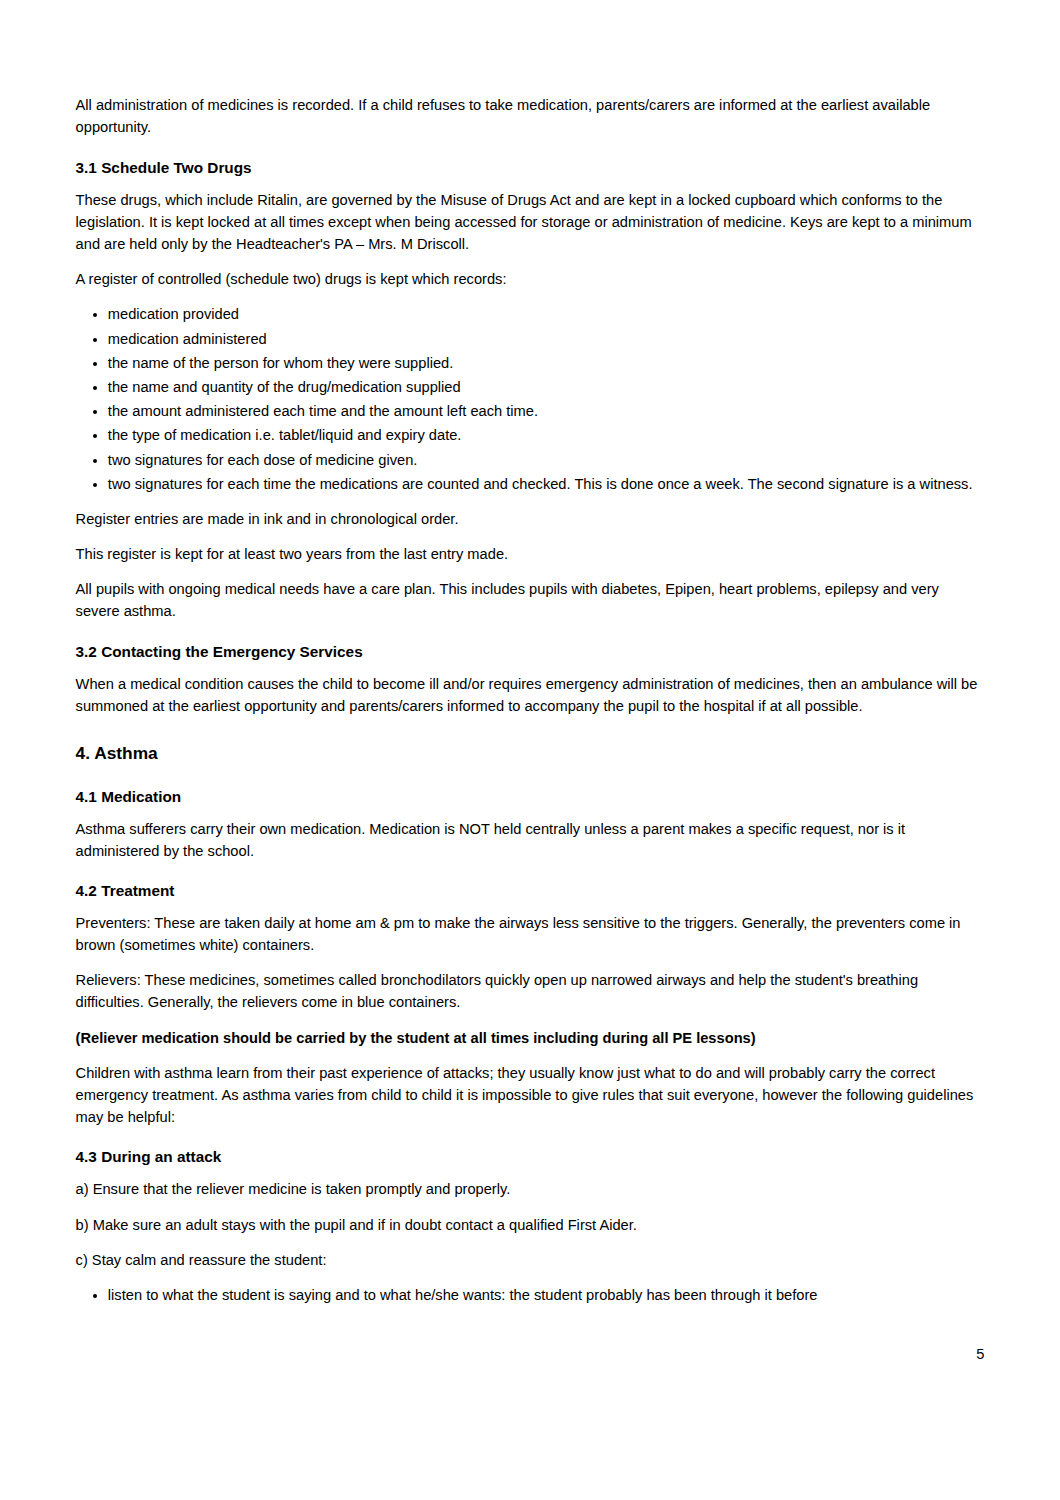All administration of medicines is recorded. If a child refuses to take medication, parents/carers are informed at the earliest available opportunity.
3.1 Schedule Two Drugs
These drugs, which include Ritalin, are governed by the Misuse of Drugs Act and are kept in a locked cupboard which conforms to the legislation. It is kept locked at all times except when being accessed for storage or administration of medicine. Keys are kept to a minimum and are held only by the Headteacher's PA – Mrs. M Driscoll.
A register of controlled (schedule two) drugs is kept which records:
medication provided
medication administered
the name of the person for whom they were supplied.
the name and quantity of the drug/medication supplied
the amount administered each time and the amount left each time.
the type of medication i.e. tablet/liquid and expiry date.
two signatures for each dose of medicine given.
two signatures for each time the medications are counted and checked. This is done once a week. The second signature is a witness.
Register entries are made in ink and in chronological order.
This register is kept for at least two years from the last entry made.
All pupils with ongoing medical needs have a care plan. This includes pupils with diabetes, Epipen, heart problems, epilepsy and very severe asthma.
3.2 Contacting the Emergency Services
When a medical condition causes the child to become ill and/or requires emergency administration of medicines, then an ambulance will be summoned at the earliest opportunity and parents/carers informed to accompany the pupil to the hospital if at all possible.
4. Asthma
4.1 Medication
Asthma sufferers carry their own medication. Medication is NOT held centrally unless a parent makes a specific request, nor is it administered by the school.
4.2 Treatment
Preventers: These are taken daily at home am & pm to make the airways less sensitive to the triggers. Generally, the preventers come in brown (sometimes white) containers.
Relievers: These medicines, sometimes called bronchodilators quickly open up narrowed airways and help the student's breathing difficulties. Generally, the relievers come in blue containers.
(Reliever medication should be carried by the student at all times including during all PE lessons)
Children with asthma learn from their past experience of attacks; they usually know just what to do and will probably carry the correct emergency treatment. As asthma varies from child to child it is impossible to give rules that suit everyone, however the following guidelines may be helpful:
4.3 During an attack
a) Ensure that the reliever medicine is taken promptly and properly.
b) Make sure an adult stays with the pupil and if in doubt contact a qualified First Aider.
c) Stay calm and reassure the student:
listen to what the student is saying and to what he/she wants: the student probably has been through it before
5